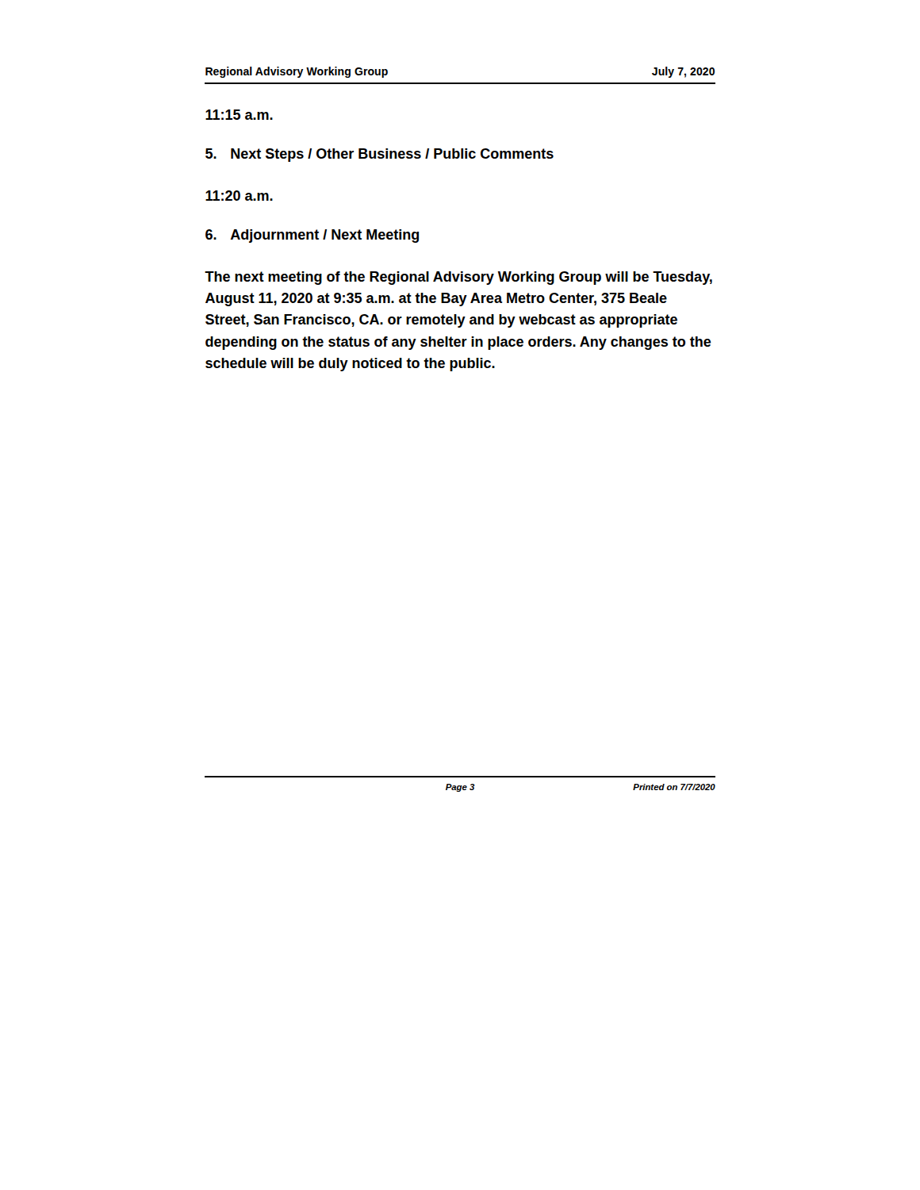Regional Advisory Working Group July 7, 2020
11:15 a.m.
5. Next Steps / Other Business / Public Comments
11:20 a.m.
6. Adjournment / Next Meeting
The next meeting of the Regional Advisory Working Group will be Tuesday, August 11, 2020 at 9:35 a.m. at the Bay Area Metro Center, 375 Beale Street, San Francisco, CA. or remotely and by webcast as appropriate depending on the status of any shelter in place orders. Any changes to the schedule will be duly noticed to the public.
Page 3 Printed on 7/7/2020